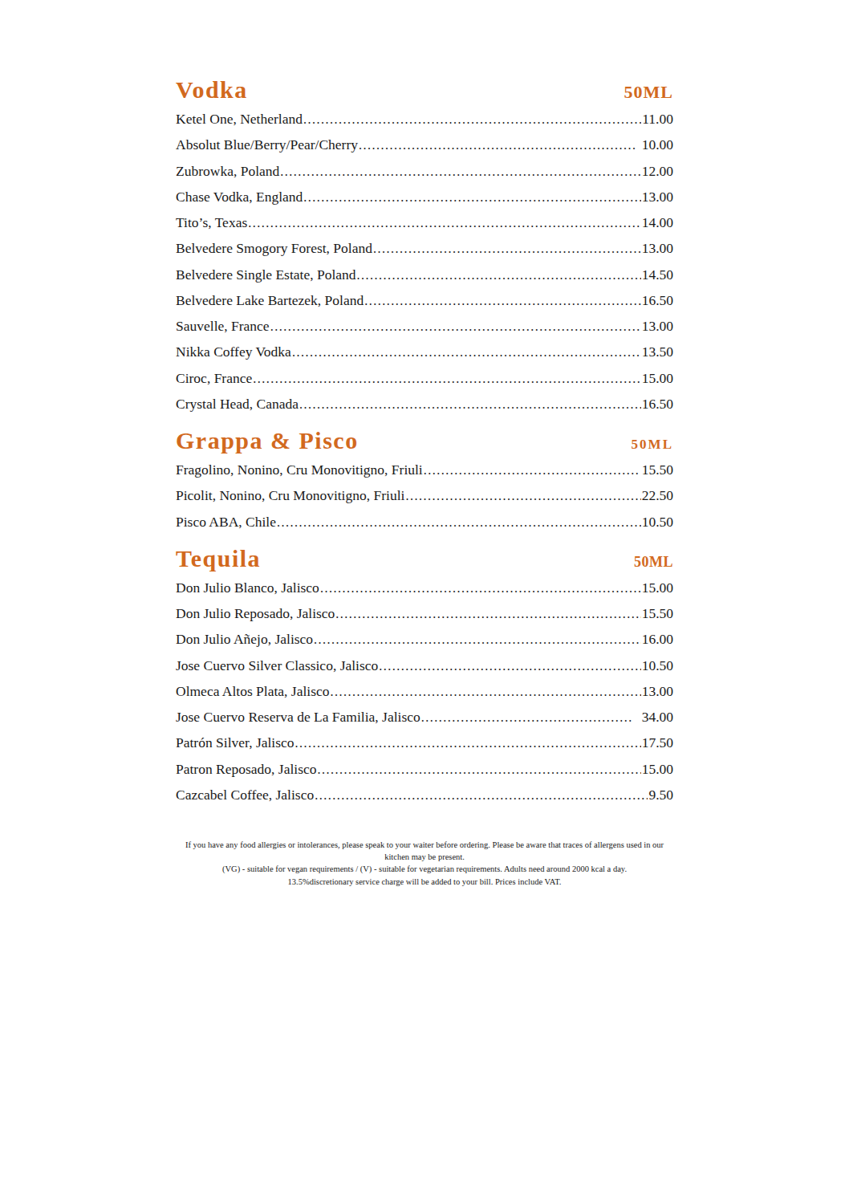Vodka
50ML
Ketel One, Netherland..................................................................................... 11.00
Absolut Blue/Berry/Pear/Cherry............................................................... 10.00
Zubrowka, Poland......................................................................................... 12.00
Chase Vodka, England................................................................................. 13.00
Tito’s, Texas.................................................................................................. 14.00
Belvedere Smogory Forest, Poland.............................................................. 13.00
Belvedere Single Estate, Poland.................................................................... 14.50
Belvedere Lake Bartezek, Poland................................................................. 16.50
Sauvelle, France........................................................................................... 13.00
Nikka Coffey Vodka.................................................................................... 13.50
Ciroc, France................................................................................................. 15.00
Crystal Head, Canada................................................................................. 16.50
Grappa & Pisco
50ML
Fragolino, Nonino, Cru Monovitigno, Friuli................................................. 15.50
Picolit, Nonino, Cru Monovitigno, Friuli....................................................... 22.50
Pisco ABA, Chile........................................................................................... 10.50
Tequila
50ML
Don Julio Blanco, Jalisco............................................................................. 15.00
Don Julio Reposado, Jalisco......................................................................... 15.50
Don Julio Añejo, Jalisco.............................................................................. 16.00
Jose Cuervo Silver Classico, Jalisco.............................................................. 10.50
Olmeca Altos Plata, Jalisco.......................................................................... 13.00
Jose Cuervo Reserva de La Familia, Jalisco................................................ 34.00
Patrón Silver, Jalisco.................................................................................. 17.50
Patron Reposado, Jalisco............................................................................. 15.00
Cazcabel Coffee, Jalisco................................................................................ 9.50
If you have any food allergies or intolerances, please speak to your waiter before ordering. Please be aware that traces of allergens used in our kitchen may be present.
(VG) - suitable for vegan requirements / (V) - suitable for vegetarian requirements. Adults need around 2000 kcal a day.
13.5%discretionary service charge will be added to your bill. Prices include VAT.